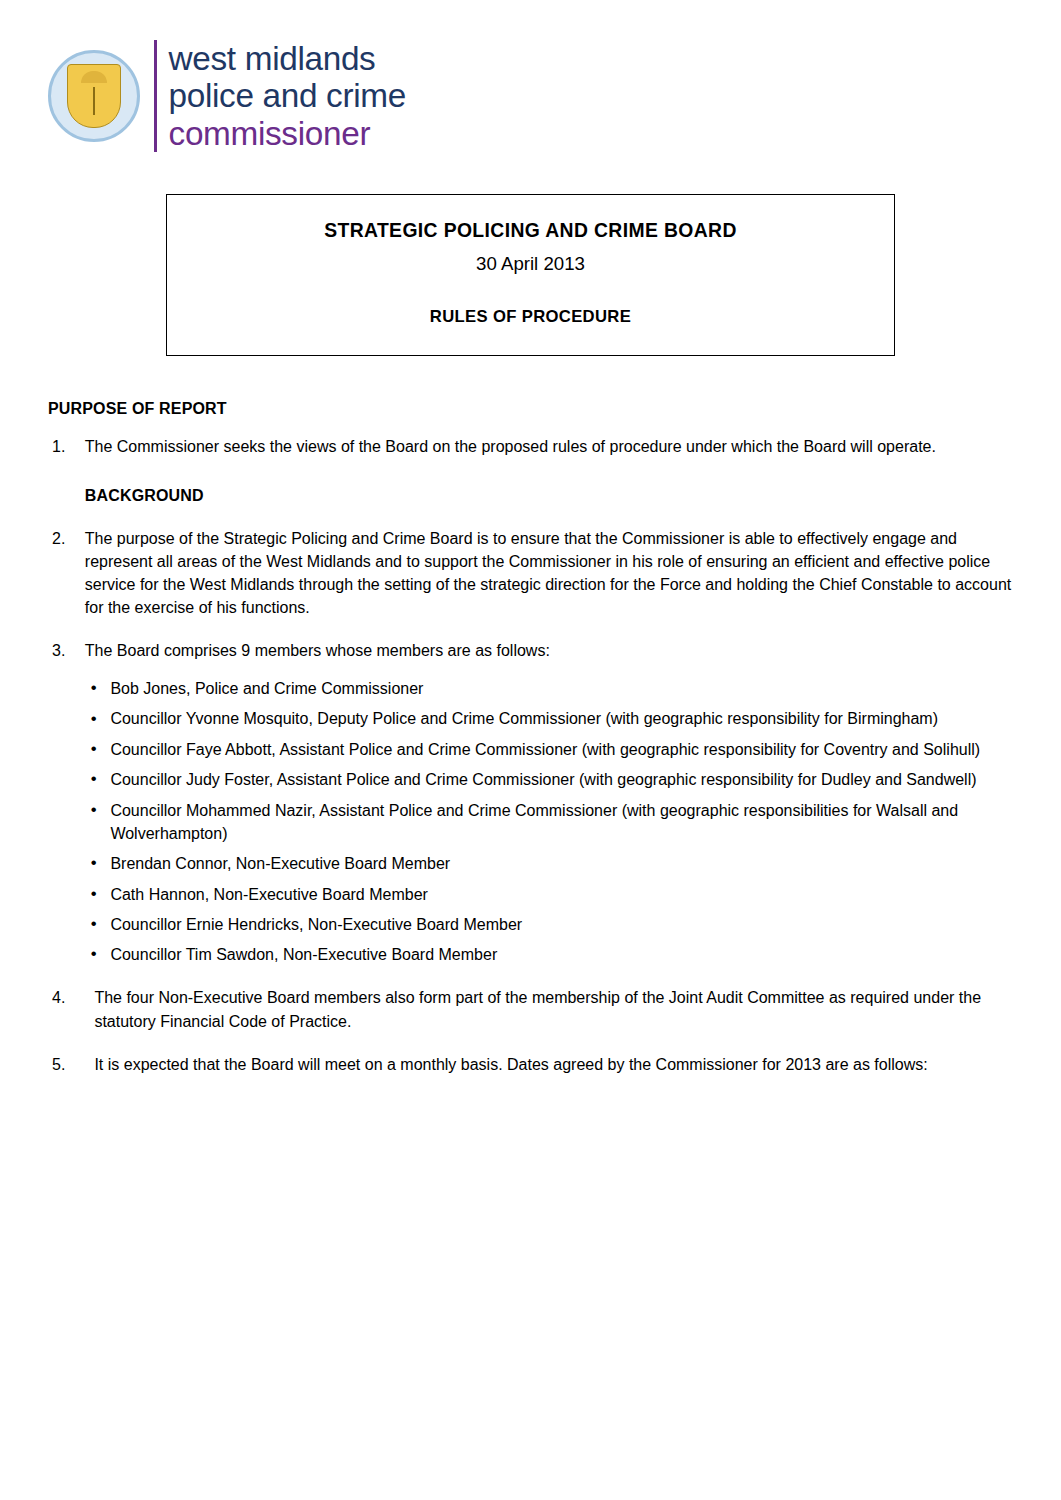west midlands police and crime commissioner
STRATEGIC POLICING AND CRIME BOARD
30 April 2013
RULES OF PROCEDURE
PURPOSE OF REPORT
The Commissioner seeks the views of the Board on the proposed rules of procedure under which the Board will operate.
BACKGROUND
The purpose of the Strategic Policing and Crime Board is to ensure that the Commissioner is able to effectively engage and represent all areas of the West Midlands and to support the Commissioner in his role of ensuring an efficient and effective police service for the West Midlands through the setting of the strategic direction for the Force and holding the Chief Constable to account for the exercise of his functions.
The Board comprises 9 members whose members are as follows:
Bob Jones, Police and Crime Commissioner
Councillor Yvonne Mosquito, Deputy Police and Crime Commissioner (with geographic responsibility for Birmingham)
Councillor Faye Abbott, Assistant Police and Crime Commissioner (with geographic responsibility for Coventry and Solihull)
Councillor Judy Foster, Assistant Police and Crime Commissioner (with geographic responsibility for Dudley and Sandwell)
Councillor Mohammed Nazir, Assistant Police and Crime Commissioner (with geographic responsibilities for Walsall and Wolverhampton)
Brendan Connor, Non-Executive Board Member
Cath Hannon, Non-Executive Board Member
Councillor Ernie Hendricks, Non-Executive Board Member
Councillor Tim Sawdon, Non-Executive Board Member
The four Non-Executive Board members also form part of the membership of the Joint Audit Committee as required under the statutory Financial Code of Practice.
It is expected that the Board will meet on a monthly basis. Dates agreed by the Commissioner for 2013 are as follows: